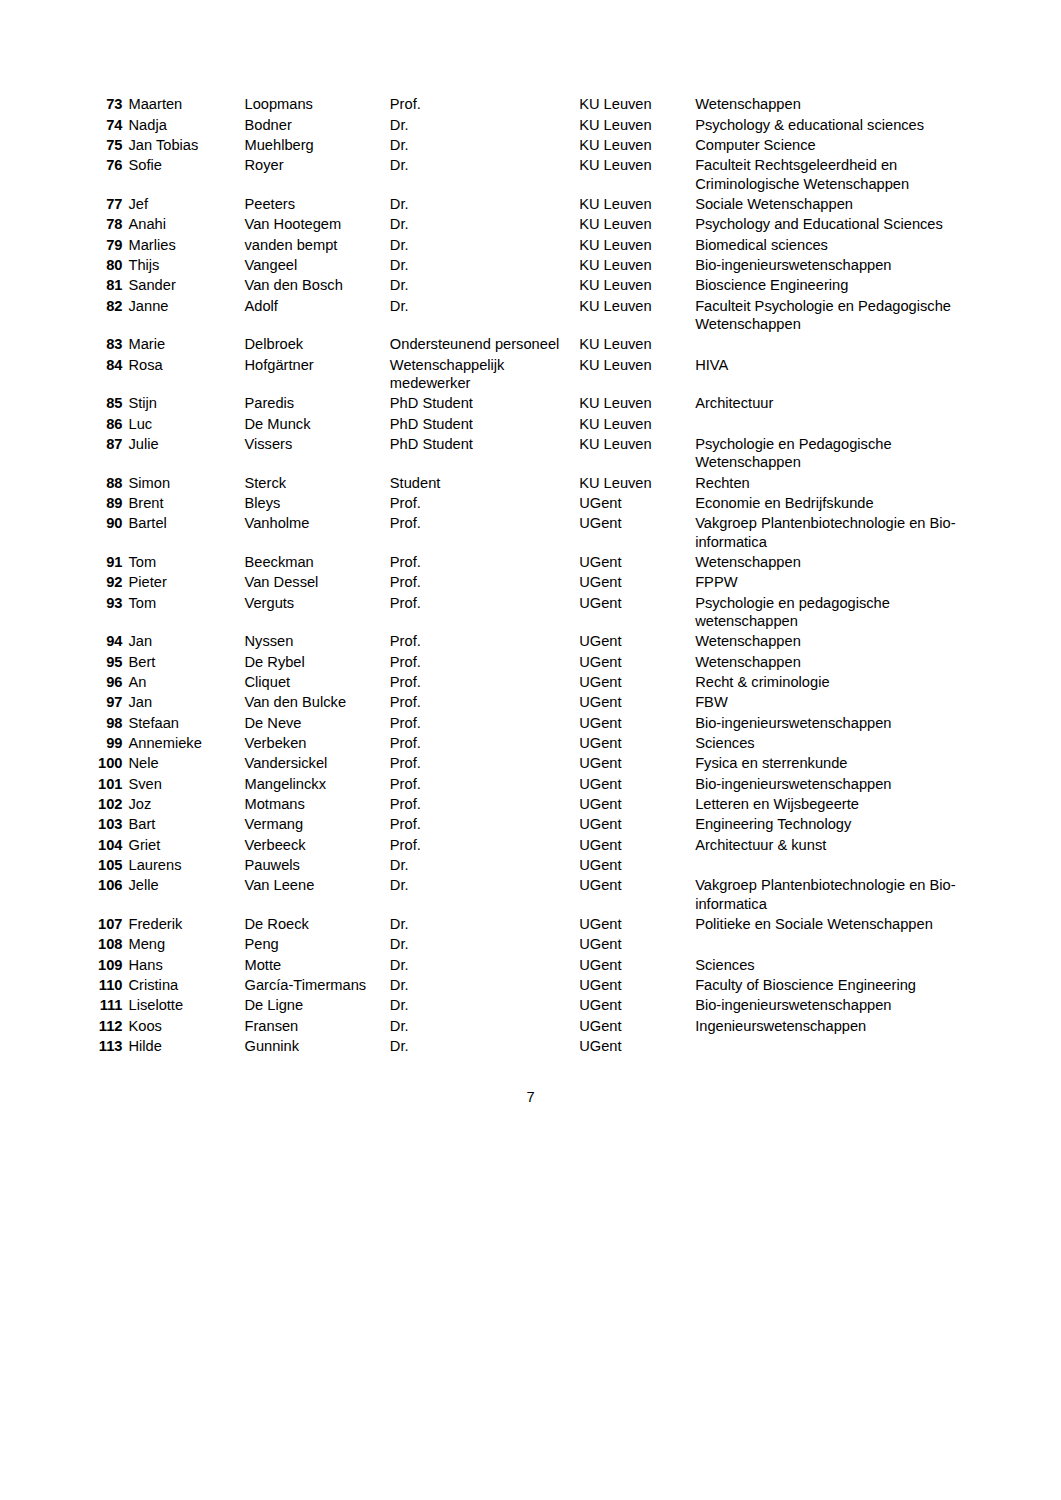| 73 | Maarten | Loopmans | Prof. | KU Leuven | Wetenschappen |
| 74 | Nadja | Bodner | Dr. | KU Leuven | Psychology & educational sciences |
| 75 | Jan Tobias | Muehlberg | Dr. | KU Leuven | Computer Science |
| 76 | Sofie | Royer | Dr. | KU Leuven | Faculteit Rechtsgeleerdheid en Criminologische Wetenschappen |
| 77 | Jef | Peeters | Dr. | KU Leuven | Sociale Wetenschappen |
| 78 | Anahi | Van Hootegem | Dr. | KU Leuven | Psychology and Educational Sciences |
| 79 | Marlies | vanden bempt | Dr. | KU Leuven | Biomedical sciences |
| 80 | Thijs | Vangeel | Dr. | KU Leuven | Bio-ingenieurswetenschappen |
| 81 | Sander | Van den Bosch | Dr. | KU Leuven | Bioscience Engineering |
| 82 | Janne | Adolf | Dr. | KU Leuven | Faculteit Psychologie en Pedagogische Wetenschappen |
| 83 | Marie | Delbroek | Ondersteunend personeel | KU Leuven | |
| 84 | Rosa | Hofgärtner | Wetenschappelijk medewerker | KU Leuven | HIVA |
| 85 | Stijn | Paredis | PhD Student | KU Leuven | Architectuur |
| 86 | Luc | De Munck | PhD Student | KU Leuven | |
| 87 | Julie | Vissers | PhD Student | KU Leuven | Psychologie en Pedagogische Wetenschappen |
| 88 | Simon | Sterck | Student | KU Leuven | Rechten |
| 89 | Brent | Bleys | Prof. | UGent | Economie en Bedrijfskunde |
| 90 | Bartel | Vanholme | Prof. | UGent | Vakgroep Plantenbiotechnologie en Bio-informatica |
| 91 | Tom | Beeckman | Prof. | UGent | Wetenschappen |
| 92 | Pieter | Van Dessel | Prof. | UGent | FPPW |
| 93 | Tom | Verguts | Prof. | UGent | Psychologie en pedagogische wetenschappen |
| 94 | Jan | Nyssen | Prof. | UGent | Wetenschappen |
| 95 | Bert | De Rybel | Prof. | UGent | Wetenschappen |
| 96 | An | Cliquet | Prof. | UGent | Recht & criminologie |
| 97 | Jan | Van den Bulcke | Prof. | UGent | FBW |
| 98 | Stefaan | De Neve | Prof. | UGent | Bio-ingenieurswetenschappen |
| 99 | Annemieke | Verbeken | Prof. | UGent | Sciences |
| 100 | Nele | Vandersickel | Prof. | UGent | Fysica en sterrenkunde |
| 101 | Sven | Mangelinckx | Prof. | UGent | Bio-ingenieurswetenschappen |
| 102 | Joz | Motmans | Prof. | UGent | Letteren en Wijsbegeerte |
| 103 | Bart | Vermang | Prof. | UGent | Engineering Technology |
| 104 | Griet | Verbeeck | Prof. | UGent | Architectuur & kunst |
| 105 | Laurens | Pauwels | Dr. | UGent | |
| 106 | Jelle | Van Leene | Dr. | UGent | Vakgroep Plantenbiotechnologie en Bio-informatica |
| 107 | Frederik | De Roeck | Dr. | UGent | Politieke en Sociale Wetenschappen |
| 108 | Meng | Peng | Dr. | UGent | |
| 109 | Hans | Motte | Dr. | UGent | Sciences |
| 110 | Cristina | García-Timermans | Dr. | UGent | Faculty of Bioscience Engineering |
| 111 | Liselotte | De Ligne | Dr. | UGent | Bio-ingenieurswetenschappen |
| 112 | Koos | Fransen | Dr. | UGent | Ingenieurswetenschappen |
| 113 | Hilde | Gunnink | Dr. | UGent | |
7